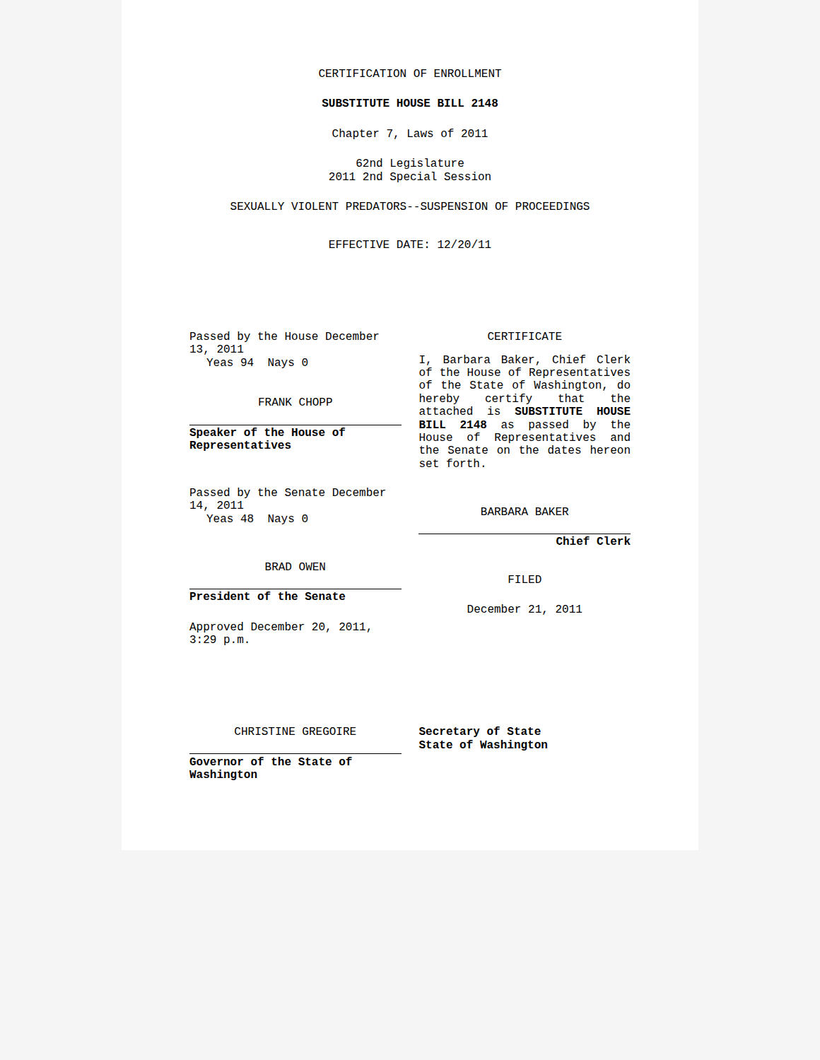Certification of Enrollment
Substitute House Bill 2148
Chapter 7, Laws of 2011
62nd Legislature
2011 2nd Special Session
Sexually Violent Predators--Suspension of Proceedings
Effective Date: 12/20/11
| Passed by the House December 13, 2011 Yeas 94 Nays 0 FRANK CHOPP Speaker of the House of Representatives Passed by the Senate December 14, 2011 Yeas 48 Nays 0 BRAD OWEN President of the Senate Approved December 20, 2011, 3:29 p.m. | | CERTIFICATE I, Barbara Baker, Chief Clerk of the House of Representatives of the State of Washington, do hereby certify that the attached is SUBSTITUTE HOUSE BILL 2148 as passed by the House of Representatives and the Senate on the dates hereon set forth. BARBARA BAKER Chief Clerk FILED December 21, 2011 |
| CHRISTINE GREGOIRE Governor of the State of Washington | | Secretary of State State of Washington |